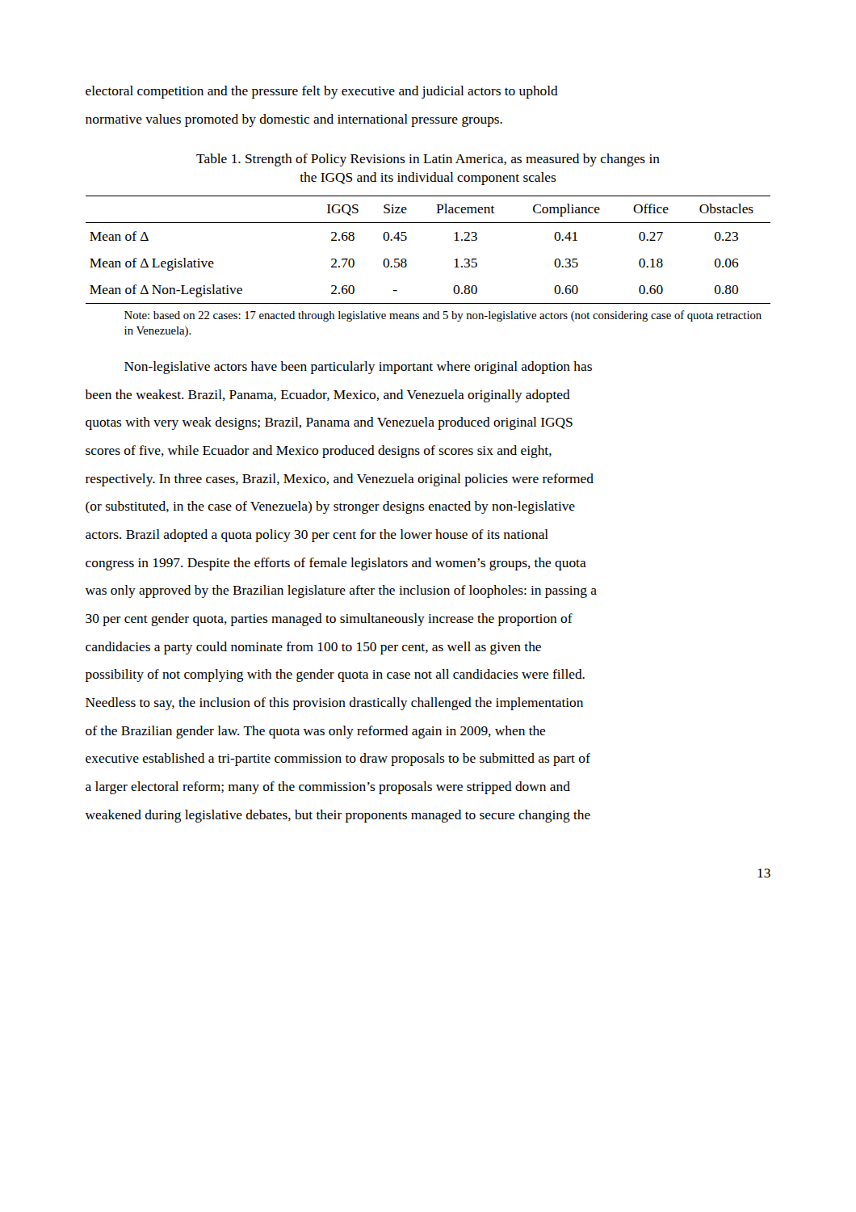electoral competition and the pressure felt by executive and judicial actors to uphold
normative values promoted by domestic and international pressure groups.
Table 1. Strength of Policy Revisions in Latin America, as measured by changes in
the IGQS and its individual component scales
| | IGQS | Size | Placement | Compliance | Office | Obstacles |
| --- | --- | --- | --- | --- | --- | --- |
| Mean of Δ | 2.68 | 0.45 | 1.23 | 0.41 | 0.27 | 0.23 |
| Mean of Δ Legislative | 2.70 | 0.58 | 1.35 | 0.35 | 0.18 | 0.06 |
| Mean of Δ Non-Legislative | 2.60 | - | 0.80 | 0.60 | 0.60 | 0.80 |
Note: based on 22 cases: 17 enacted through legislative means and 5 by non-legislative actors (not considering case of quota retraction in Venezuela).
Non-legislative actors have been particularly important where original adoption has
been the weakest. Brazil, Panama, Ecuador, Mexico, and Venezuela originally adopted
quotas with very weak designs; Brazil, Panama and Venezuela produced original IGQS
scores of five, while Ecuador and Mexico produced designs of scores six and eight,
respectively. In three cases, Brazil, Mexico, and Venezuela original policies were reformed
(or substituted, in the case of Venezuela) by stronger designs enacted by non-legislative
actors. Brazil adopted a quota policy 30 per cent for the lower house of its national
congress in 1997. Despite the efforts of female legislators and women’s groups, the quota
was only approved by the Brazilian legislature after the inclusion of loopholes: in passing a
30 per cent gender quota, parties managed to simultaneously increase the proportion of
candidacies a party could nominate from 100 to 150 per cent, as well as given the
possibility of not complying with the gender quota in case not all candidacies were filled.
Needless to say, the inclusion of this provision drastically challenged the implementation
of the Brazilian gender law. The quota was only reformed again in 2009, when the
executive established a tri-partite commission to draw proposals to be submitted as part of
a larger electoral reform; many of the commission’s proposals were stripped down and
weakened during legislative debates, but their proponents managed to secure changing the
13